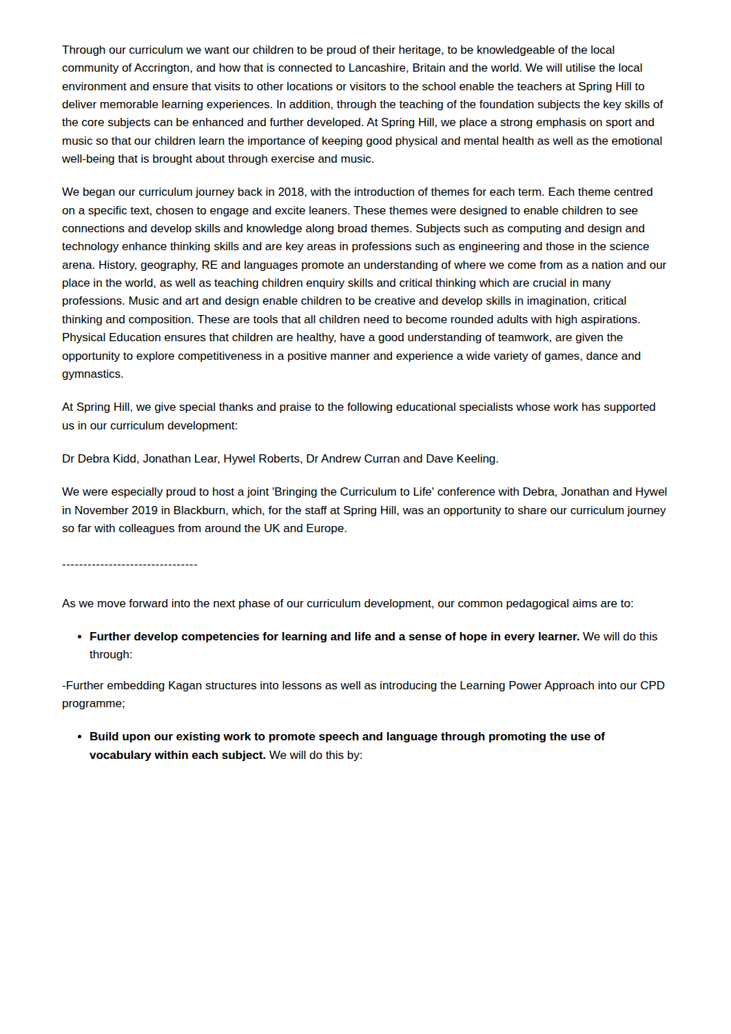Through our curriculum we want our children to be proud of their heritage, to be knowledgeable of the local community of Accrington, and how that is connected to Lancashire, Britain and the world. We will utilise the local environment and ensure that visits to other locations or visitors to the school enable the teachers at Spring Hill to deliver memorable learning experiences. In addition, through the teaching of the foundation subjects the key skills of the core subjects can be enhanced and further developed. At Spring Hill, we place a strong emphasis on sport and music so that our children learn the importance of keeping good physical and mental health as well as the emotional well-being that is brought about through exercise and music.
We began our curriculum journey back in 2018, with the introduction of themes for each term. Each theme centred on a specific text, chosen to engage and excite leaners. These themes were designed to enable children to see connections and develop skills and knowledge along broad themes. Subjects such as computing and design and technology enhance thinking skills and are key areas in professions such as engineering and those in the science arena. History, geography, RE and languages promote an understanding of where we come from as a nation and our place in the world, as well as teaching children enquiry skills and critical thinking which are crucial in many professions. Music and art and design enable children to be creative and develop skills in imagination, critical thinking and composition. These are tools that all children need to become rounded adults with high aspirations. Physical Education ensures that children are healthy, have a good understanding of teamwork, are given the opportunity to explore competitiveness in a positive manner and experience a wide variety of games, dance and gymnastics.
At Spring Hill, we give special thanks and praise to the following educational specialists whose work has supported us in our curriculum development:
Dr Debra Kidd, Jonathan Lear, Hywel Roberts, Dr Andrew Curran and Dave Keeling.
We were especially proud to host a joint 'Bringing the Curriculum to Life' conference with Debra, Jonathan and Hywel in November 2019 in Blackburn, which, for the staff at Spring Hill, was an opportunity to share our curriculum journey so far with colleagues from around the UK and Europe.
--------------------------------
As we move forward into the next phase of our curriculum development, our common pedagogical aims are to:
Further develop competencies for learning and life and a sense of hope in every learner. We will do this through:
-Further embedding Kagan structures into lessons as well as introducing the Learning Power Approach into our CPD programme;
Build upon our existing work to promote speech and language through promoting the use of vocabulary within each subject. We will do this by: